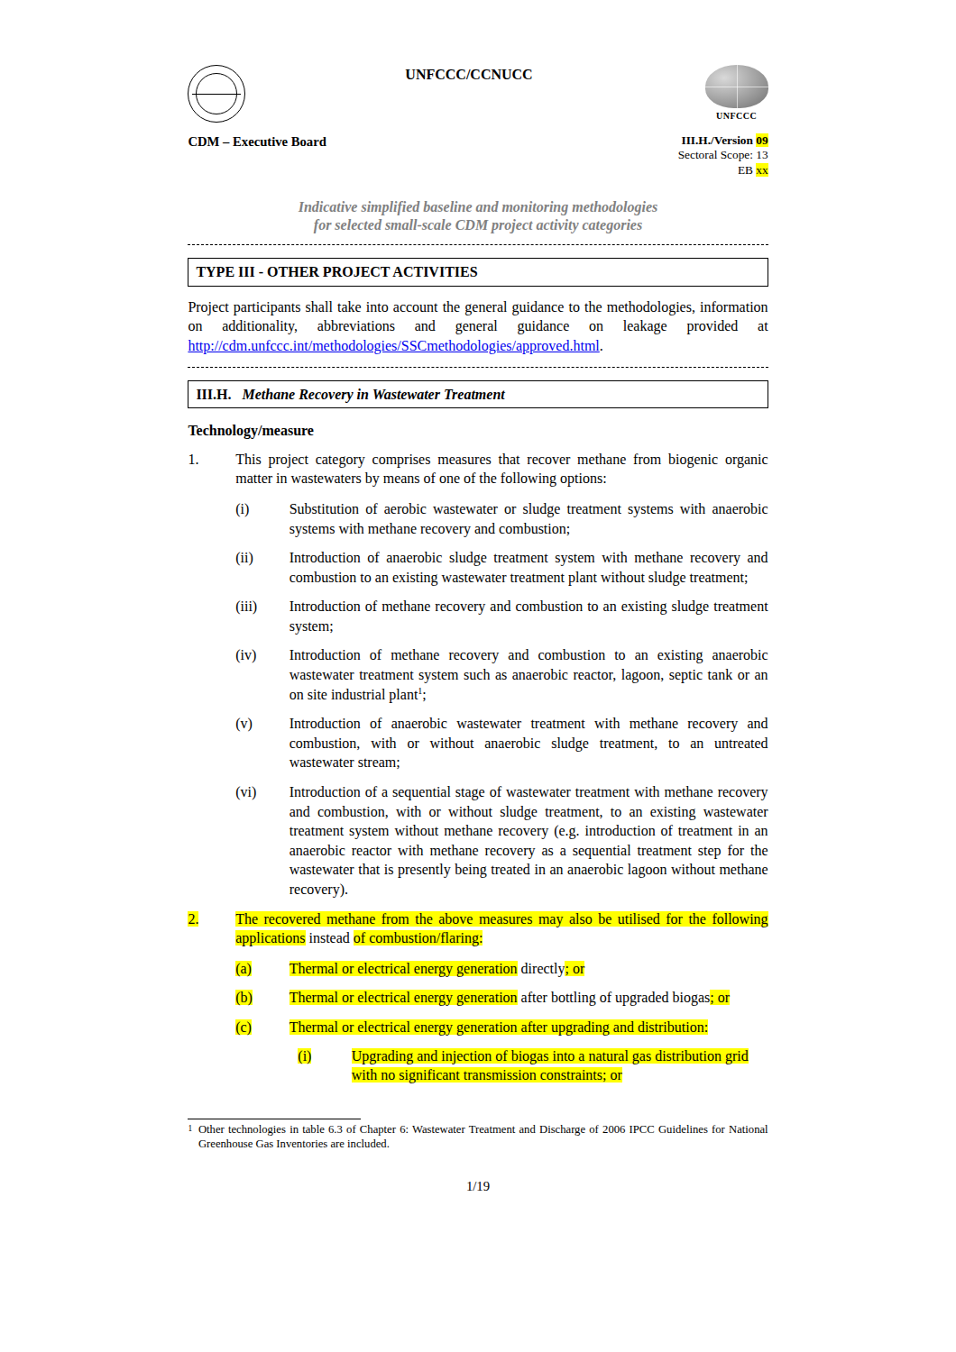| | UNFCCC/CCNUCC | UNFCCC |
| CDM – Executive Board | III.H./Version 09 Sectoral Scope: 13 EB xx |
Indicative simplified baseline and monitoring methodologies
for selected small-scale CDM project activity categories
TYPE III - OTHER PROJECT ACTIVITIES
Project participants shall take into account the general guidance to the methodologies, information on additionality, abbreviations and general guidance on leakage provided at http://cdm.unfccc.int/methodologies/SSCmethodologies/approved.html.
III.H. Methane Recovery in Wastewater Treatment
Technology/measure
1.
This project category comprises measures that recover methane from biogenic organic matter in wastewaters by means of one of the following options:
(i) Substitution of aerobic wastewater or sludge treatment systems with anaerobic systems with methane recovery and combustion;
(ii) Introduction of anaerobic sludge treatment system with methane recovery and combustion to an existing wastewater treatment plant without sludge treatment;
(iii) Introduction of methane recovery and combustion to an existing sludge treatment system;
(iv) Introduction of methane recovery and combustion to an existing anaerobic wastewater treatment system such as anaerobic reactor, lagoon, septic tank or an on site industrial plant1;
(v) Introduction of anaerobic wastewater treatment with methane recovery and combustion, with or without anaerobic sludge treatment, to an untreated wastewater stream;
(vi) Introduction of a sequential stage of wastewater treatment with methane recovery and combustion, with or without sludge treatment, to an existing wastewater treatment system without methane recovery (e.g. introduction of treatment in an anaerobic reactor with methane recovery as a sequential treatment step for the wastewater that is presently being treated in an anaerobic lagoon without methane recovery).
2.
The recovered methane from the above measures may also be utilised for the following applications instead of combustion/flaring:
(a) Thermal or electrical energy generation directly; or
(b) Thermal or electrical energy generation after bottling of upgraded biogas; or
(c) Thermal or electrical energy generation after upgrading and distribution:
(i) Upgrading and injection of biogas into a natural gas distribution grid with no significant transmission constraints; or
1
Other technologies in table 6.3 of Chapter 6: Wastewater Treatment and Discharge of 2006 IPCC Guidelines for National Greenhouse Gas Inventories are included.
1/19